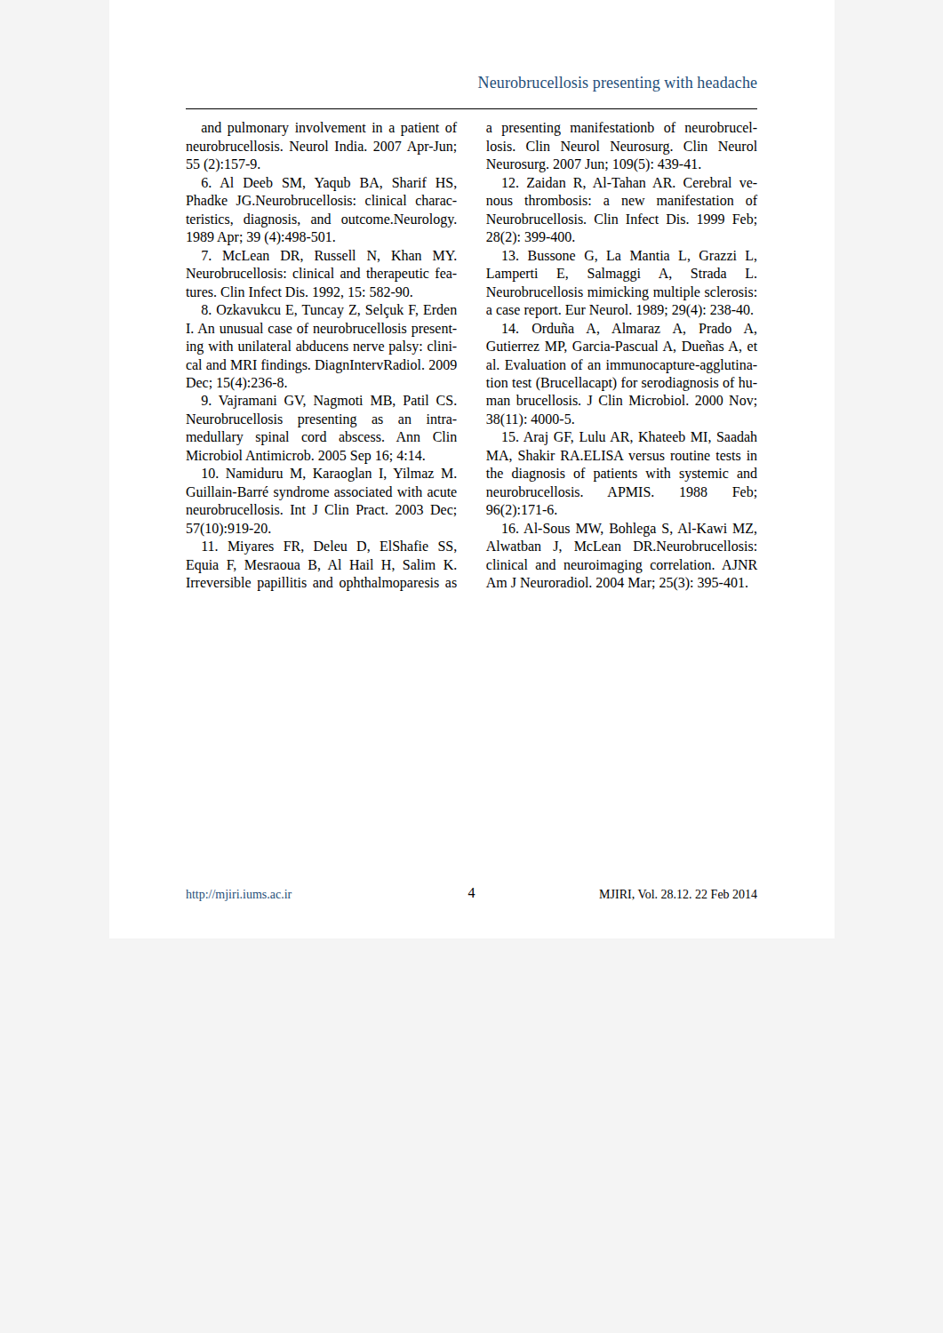Neurobrucellosis presenting with headache
and pulmonary involvement in a patient of neurobrucellosis. Neurol India. 2007 Apr-Jun; 55 (2):157-9.
6. Al Deeb SM, Yaqub BA, Sharif HS, Phadke JG.Neurobrucellosis: clinical characteristics, diagnosis, and outcome.Neurology. 1989 Apr; 39 (4):498-501.
7. McLean DR, Russell N, Khan MY. Neurobrucellosis: clinical and therapeutic features. Clin Infect Dis. 1992, 15: 582-90.
8. Ozkavukcu E, Tuncay Z, Selçuk F, Erden I. An unusual case of neurobrucellosis presenting with unilateral abducens nerve palsy: clinical and MRI findings. DiagnIntervRadiol. 2009 Dec; 15(4):236-8.
9. Vajramani GV, Nagmoti MB, Patil CS. Neurobrucellosis presenting as an intra-medullary spinal cord abscess. Ann Clin Microbiol Antimicrob. 2005 Sep 16; 4:14.
10. Namiduru M, Karaoglan I, Yilmaz M. Guillain-Barré syndrome associated with acute neurobrucellosis. Int J Clin Pract. 2003 Dec; 57(10):919-20.
11. Miyares FR, Deleu D, ElShafie SS, Equia F, Mesraoua B, Al Hail H, Salim K. Irreversible papillitis and ophthalmoparesis as a presenting manifestationb of neurobrucellosis. Clin Neurol Neurosurg. Clin Neurol Neurosurg. 2007 Jun; 109(5): 439-41.
12. Zaidan R, Al-Tahan AR. Cerebral venous thrombosis: a new manifestation of Neurobrucellosis. Clin Infect Dis. 1999 Feb; 28(2): 399-400.
13. Bussone G, La Mantia L, Grazzi L, Lamperti E, Salmaggi A, Strada L. Neurobrucellosis mimicking multiple sclerosis: a case report. Eur Neurol. 1989; 29(4): 238-40.
14. Orduña A, Almaraz A, Prado A, Gutierrez MP, Garcia-Pascual A, Dueñas A, et al. Evaluation of an immunocapture-agglutination test (Brucellacapt) for serodiagnosis of human brucellosis. J Clin Microbiol. 2000 Nov; 38(11): 4000-5.
15. Araj GF, Lulu AR, Khateeb MI, Saadah MA, Shakir RA.ELISA versus routine tests in the diagnosis of patients with systemic and neurobrucellosis. APMIS. 1988 Feb; 96(2):171-6.
16. Al-Sous MW, Bohlega S, Al-Kawi MZ, Alwatban J, McLean DR.Neurobrucellosis: clinical and neuroimaging correlation. AJNR Am J Neuroradiol. 2004 Mar; 25(3): 395-401.
http://mjiri.iums.ac.ir 4 MJIRI, Vol. 28.12. 22 Feb 2014